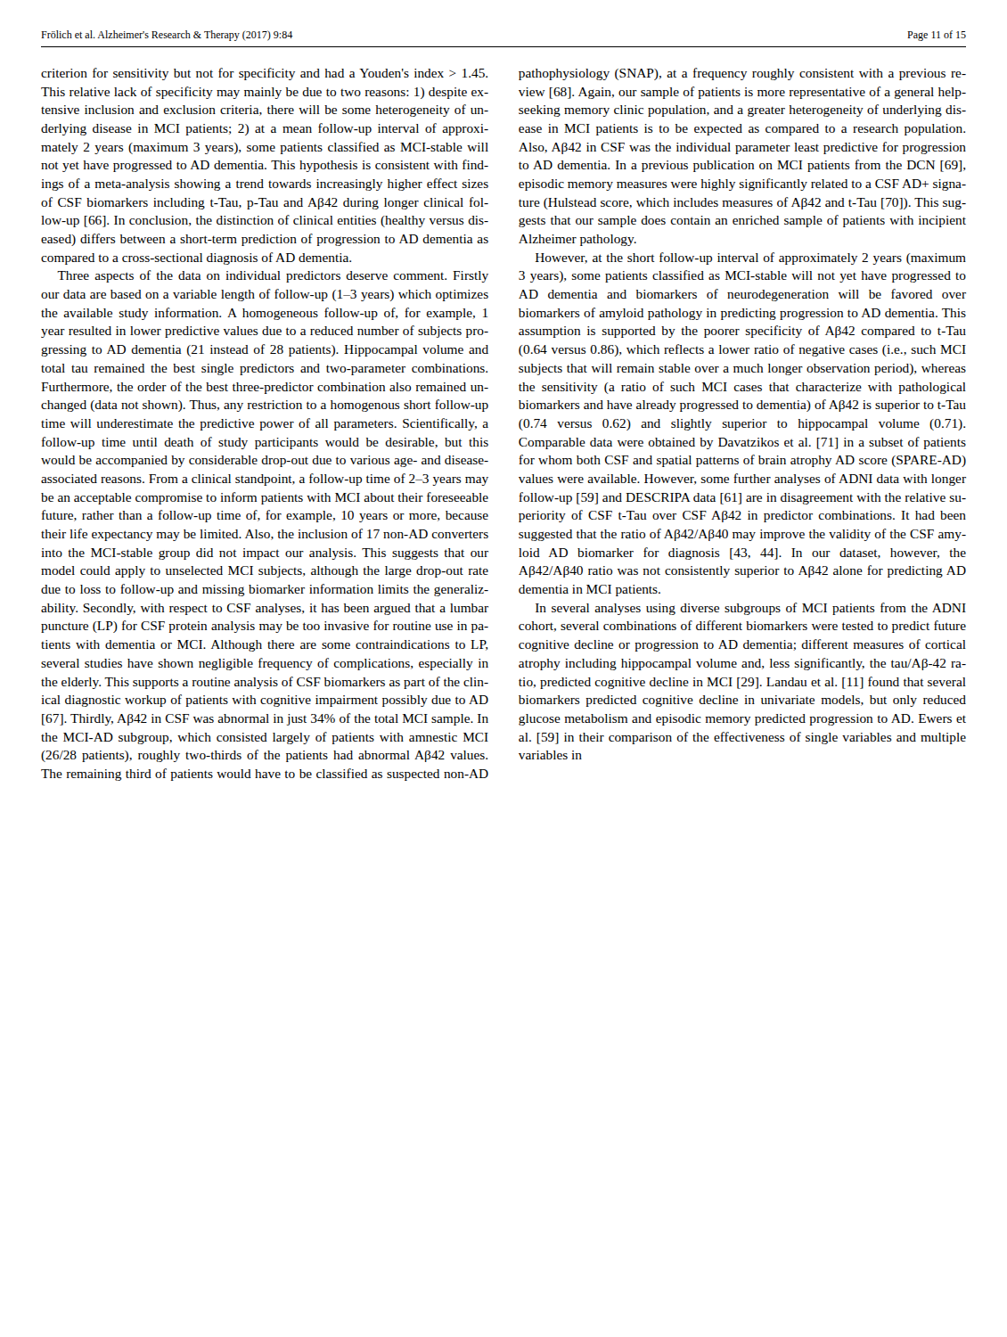Frölich et al. Alzheimer's Research & Therapy (2017) 9:84 Page 11 of 15
criterion for sensitivity but not for specificity and had a Youden's index > 1.45. This relative lack of specificity may mainly be due to two reasons: 1) despite extensive inclusion and exclusion criteria, there will be some heterogeneity of underlying disease in MCI patients; 2) at a mean follow-up interval of approximately 2 years (maximum 3 years), some patients classified as MCI-stable will not yet have progressed to AD dementia. This hypothesis is consistent with findings of a meta-analysis showing a trend towards increasingly higher effect sizes of CSF biomarkers including t-Tau, p-Tau and Aβ42 during longer clinical follow-up [66]. In conclusion, the distinction of clinical entities (healthy versus diseased) differs between a short-term prediction of progression to AD dementia as compared to a cross-sectional diagnosis of AD dementia.
Three aspects of the data on individual predictors deserve comment. Firstly our data are based on a variable length of follow-up (1–3 years) which optimizes the available study information. A homogeneous follow-up of, for example, 1 year resulted in lower predictive values due to a reduced number of subjects progressing to AD dementia (21 instead of 28 patients). Hippocampal volume and total tau remained the best single predictors and two-parameter combinations. Furthermore, the order of the best three-predictor combination also remained unchanged (data not shown). Thus, any restriction to a homogenous short follow-up time will underestimate the predictive power of all parameters. Scientifically, a follow-up time until death of study participants would be desirable, but this would be accompanied by considerable drop-out due to various age- and disease-associated reasons. From a clinical standpoint, a follow-up time of 2–3 years may be an acceptable compromise to inform patients with MCI about their foreseeable future, rather than a follow-up time of, for example, 10 years or more, because their life expectancy may be limited. Also, the inclusion of 17 non-AD converters into the MCI-stable group did not impact our analysis. This suggests that our model could apply to unselected MCI subjects, although the large drop-out rate due to loss to follow-up and missing biomarker information limits the generalizability. Secondly, with respect to CSF analyses, it has been argued that a lumbar puncture (LP) for CSF protein analysis may be too invasive for routine use in patients with dementia or MCI. Although there are some contraindications to LP, several studies have shown negligible frequency of complications, especially in the elderly. This supports a routine analysis of CSF biomarkers as part of the clinical diagnostic workup of patients with cognitive impairment possibly due to AD [67]. Thirdly, Aβ42 in CSF was abnormal in just 34% of the total MCI sample. In the MCI-AD subgroup, which consisted largely of patients with amnestic MCI (26/28 patients), roughly two-thirds of the patients had abnormal Aβ42 values. The remaining third of patients would have to be classified as suspected non-AD pathophysiology (SNAP), at a frequency roughly consistent with a previous review [68]. Again, our sample of patients is more representative of a general help-seeking memory clinic population, and a greater heterogeneity of underlying disease in MCI patients is to be expected as compared to a research population. Also, Aβ42 in CSF was the individual parameter least predictive for progression to AD dementia. In a previous publication on MCI patients from the DCN [69], episodic memory measures were highly significantly related to a CSF AD+ signature (Hulstead score, which includes measures of Aβ42 and t-Tau [70]). This suggests that our sample does contain an enriched sample of patients with incipient Alzheimer pathology.
However, at the short follow-up interval of approximately 2 years (maximum 3 years), some patients classified as MCI-stable will not yet have progressed to AD dementia and biomarkers of neurodegeneration will be favored over biomarkers of amyloid pathology in predicting progression to AD dementia. This assumption is supported by the poorer specificity of Aβ42 compared to t-Tau (0.64 versus 0.86), which reflects a lower ratio of negative cases (i.e., such MCI subjects that will remain stable over a much longer observation period), whereas the sensitivity (a ratio of such MCI cases that characterize with pathological biomarkers and have already progressed to dementia) of Aβ42 is superior to t-Tau (0.74 versus 0.62) and slightly superior to hippocampal volume (0.71). Comparable data were obtained by Davatzikos et al. [71] in a subset of patients for whom both CSF and spatial patterns of brain atrophy AD score (SPARE-AD) values were available. However, some further analyses of ADNI data with longer follow-up [59] and DESCRIPA data [61] are in disagreement with the relative superiority of CSF t-Tau over CSF Aβ42 in predictor combinations. It had been suggested that the ratio of Aβ42/Aβ40 may improve the validity of the CSF amyloid AD biomarker for diagnosis [43, 44]. In our dataset, however, the Aβ42/Aβ40 ratio was not consistently superior to Aβ42 alone for predicting AD dementia in MCI patients.
In several analyses using diverse subgroups of MCI patients from the ADNI cohort, several combinations of different biomarkers were tested to predict future cognitive decline or progression to AD dementia; different measures of cortical atrophy including hippocampal volume and, less significantly, the tau/Aβ-42 ratio, predicted cognitive decline in MCI [29]. Landau et al. [11] found that several biomarkers predicted cognitive decline in univariate models, but only reduced glucose metabolism and episodic memory predicted progression to AD. Ewers et al. [59] in their comparison of the effectiveness of single variables and multiple variables in